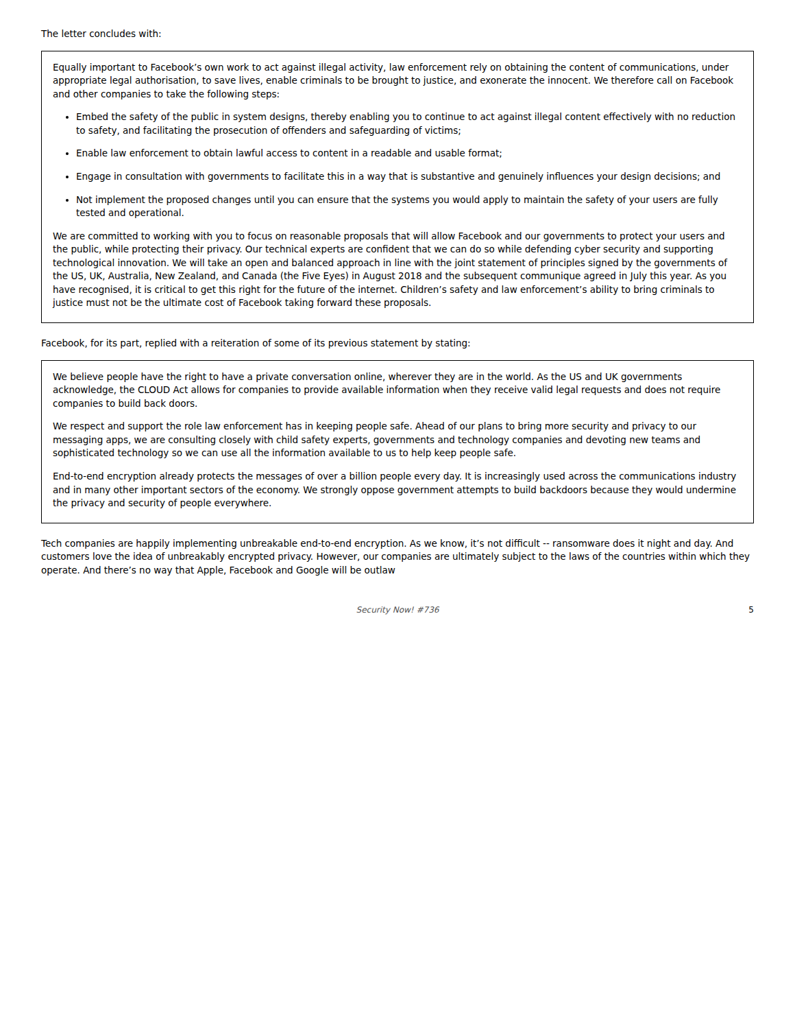The letter concludes with:
Equally important to Facebook’s own work to act against illegal activity, law enforcement rely on obtaining the content of communications, under appropriate legal authorisation, to save lives, enable criminals to be brought to justice, and exonerate the innocent. We therefore call on Facebook and other companies to take the following steps:
Embed the safety of the public in system designs, thereby enabling you to continue to act against illegal content effectively with no reduction to safety, and facilitating the prosecution of offenders and safeguarding of victims;
Enable law enforcement to obtain lawful access to content in a readable and usable format;
Engage in consultation with governments to facilitate this in a way that is substantive and genuinely influences your design decisions; and
Not implement the proposed changes until you can ensure that the systems you would apply to maintain the safety of your users are fully tested and operational.
We are committed to working with you to focus on reasonable proposals that will allow Facebook and our governments to protect your users and the public, while protecting their privacy. Our technical experts are confident that we can do so while defending cyber security and supporting technological innovation. We will take an open and balanced approach in line with the joint statement of principles signed by the governments of the US, UK, Australia, New Zealand, and Canada (the Five Eyes) in August 2018 and the subsequent communique agreed in July this year. As you have recognised, it is critical to get this right for the future of the internet. Children’s safety and law enforcement’s ability to bring criminals to justice must not be the ultimate cost of Facebook taking forward these proposals.
Facebook, for its part, replied with a reiteration of some of its previous statement by stating:
We believe people have the right to have a private conversation online, wherever they are in the world. As the US and UK governments acknowledge, the CLOUD Act allows for companies to provide available information when they receive valid legal requests and does not require companies to build back doors.
We respect and support the role law enforcement has in keeping people safe. Ahead of our plans to bring more security and privacy to our messaging apps, we are consulting closely with child safety experts, governments and technology companies and devoting new teams and sophisticated technology so we can use all the information available to us to help keep people safe.
End-to-end encryption already protects the messages of over a billion people every day. It is increasingly used across the communications industry and in many other important sectors of the economy. We strongly oppose government attempts to build backdoors because they would undermine the privacy and security of people everywhere.
Tech companies are happily implementing unbreakable end-to-end encryption. As we know, it’s not difficult -- ransomware does it night and day. And customers love the idea of unbreakably encrypted privacy. However, our companies are ultimately subject to the laws of the countries within which they operate. And there’s no way that Apple, Facebook and Google will be outlaw
Security Now! #736
5